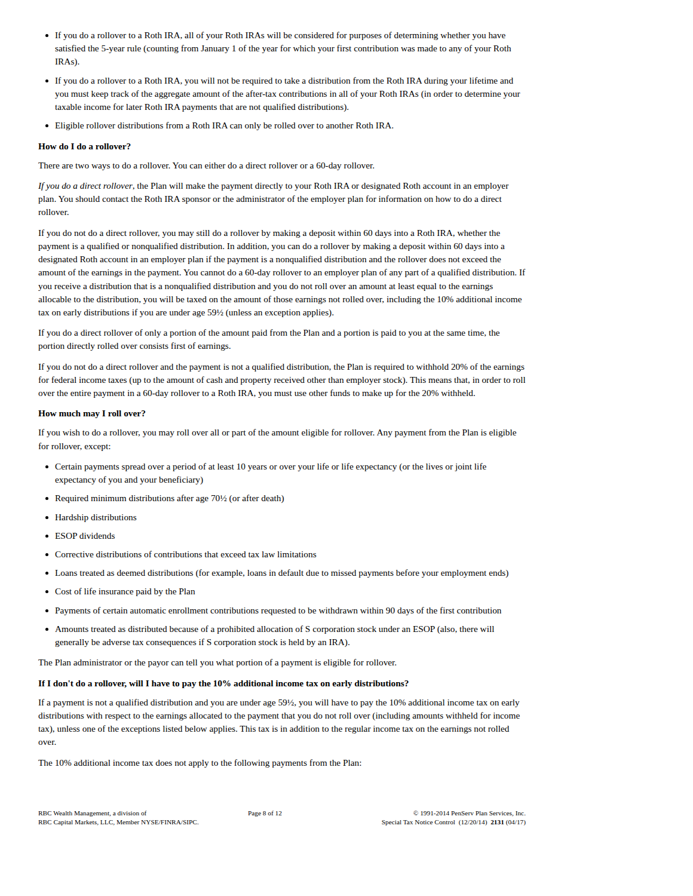If you do a rollover to a Roth IRA, all of your Roth IRAs will be considered for purposes of determining whether you have satisfied the 5-year rule (counting from January 1 of the year for which your first contribution was made to any of your Roth IRAs).
If you do a rollover to a Roth IRA, you will not be required to take a distribution from the Roth IRA during your lifetime and you must keep track of the aggregate amount of the after-tax contributions in all of your Roth IRAs (in order to determine your taxable income for later Roth IRA payments that are not qualified distributions).
Eligible rollover distributions from a Roth IRA can only be rolled over to another Roth IRA.
How do I do a rollover?
There are two ways to do a rollover. You can either do a direct rollover or a 60-day rollover.
If you do a direct rollover, the Plan will make the payment directly to your Roth IRA or designated Roth account in an employer plan. You should contact the Roth IRA sponsor or the administrator of the employer plan for information on how to do a direct rollover.
If you do not do a direct rollover, you may still do a rollover by making a deposit within 60 days into a Roth IRA, whether the payment is a qualified or nonqualified distribution. In addition, you can do a rollover by making a deposit within 60 days into a designated Roth account in an employer plan if the payment is a nonqualified distribution and the rollover does not exceed the amount of the earnings in the payment. You cannot do a 60-day rollover to an employer plan of any part of a qualified distribution. If you receive a distribution that is a nonqualified distribution and you do not roll over an amount at least equal to the earnings allocable to the distribution, you will be taxed on the amount of those earnings not rolled over, including the 10% additional income tax on early distributions if you are under age 59½ (unless an exception applies).
If you do a direct rollover of only a portion of the amount paid from the Plan and a portion is paid to you at the same time, the portion directly rolled over consists first of earnings.
If you do not do a direct rollover and the payment is not a qualified distribution, the Plan is required to withhold 20% of the earnings for federal income taxes (up to the amount of cash and property received other than employer stock). This means that, in order to roll over the entire payment in a 60-day rollover to a Roth IRA, you must use other funds to make up for the 20% withheld.
How much may I roll over?
If you wish to do a rollover, you may roll over all or part of the amount eligible for rollover. Any payment from the Plan is eligible for rollover, except:
Certain payments spread over a period of at least 10 years or over your life or life expectancy (or the lives or joint life expectancy of you and your beneficiary)
Required minimum distributions after age 70½ (or after death)
Hardship distributions
ESOP dividends
Corrective distributions of contributions that exceed tax law limitations
Loans treated as deemed distributions (for example, loans in default due to missed payments before your employment ends)
Cost of life insurance paid by the Plan
Payments of certain automatic enrollment contributions requested to be withdrawn within 90 days of the first contribution
Amounts treated as distributed because of a prohibited allocation of S corporation stock under an ESOP (also, there will generally be adverse tax consequences if S corporation stock is held by an IRA).
The Plan administrator or the payor can tell you what portion of a payment is eligible for rollover.
If I don't do a rollover, will I have to pay the 10% additional income tax on early distributions?
If a payment is not a qualified distribution and you are under age 59½, you will have to pay the 10% additional income tax on early distributions with respect to the earnings allocated to the payment that you do not roll over (including amounts withheld for income tax), unless one of the exceptions listed below applies. This tax is in addition to the regular income tax on the earnings not rolled over.
The 10% additional income tax does not apply to the following payments from the Plan:
RBC Wealth Management, a division of
RBC Capital Markets, LLC, Member NYSE/FINRA/SIPC.
Page 8 of 12
© 1991-2014 PenServ Plan Services, Inc.
Special Tax Notice Control (12/20/14) 2131 (04/17)